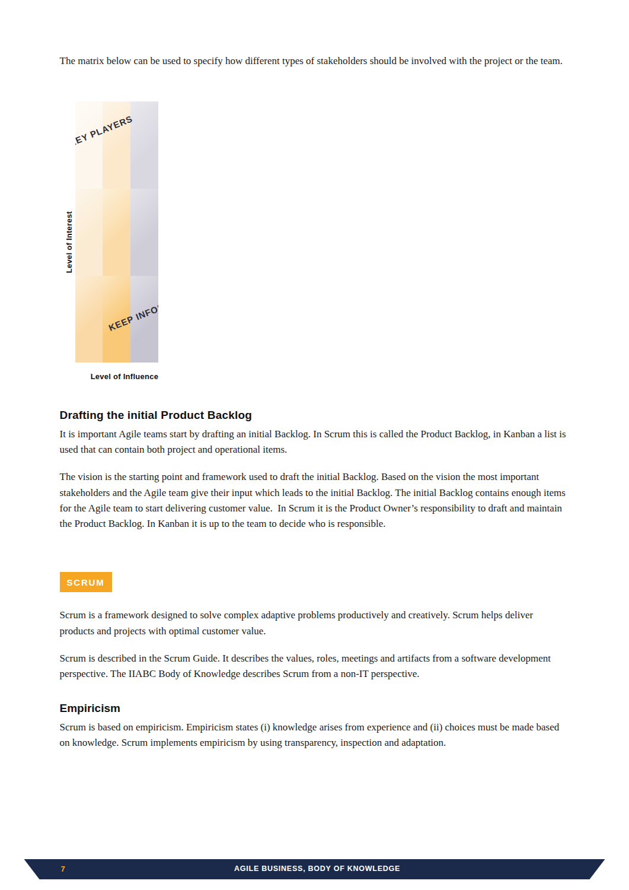The matrix below can be used to specify how different types of stakeholders should be involved with the project or the team.
Level of Interest
KEEP INFORMED MAINTAIN INTEREST ACTIVE CONSULTATION KEY PLAYERS
Level of Influence
Drafting the initial Product Backlog
It is important Agile teams start by drafting an initial Backlog. In Scrum this is called the Product Backlog, in Kanban a list is used that can contain both project and operational items.
The vision is the starting point and framework used to draft the initial Backlog. Based on the vision the most important stakeholders and the Agile team give their input which leads to the initial Backlog. The initial Backlog contains enough items for the Agile team to start delivering customer value. In Scrum it is the Product Owner’s responsibility to draft and maintain the Product Backlog. In Kanban it is up to the team to decide who is responsible.
SCRUM
Scrum is a framework designed to solve complex adaptive problems productively and creatively. Scrum helps deliver products and projects with optimal customer value.
Scrum is described in the Scrum Guide. It describes the values, roles, meetings and artifacts from a software development perspective. The IIABC Body of Knowledge describes Scrum from a non-IT perspective.
Empiricism
Scrum is based on empiricism. Empiricism states (i) knowledge arises from experience and (ii) choices must be made based on knowledge. Scrum implements empiricism by using transparency, inspection and adaptation.
7 AGILE BUSINESS, BODY OF KNOWLEDGE